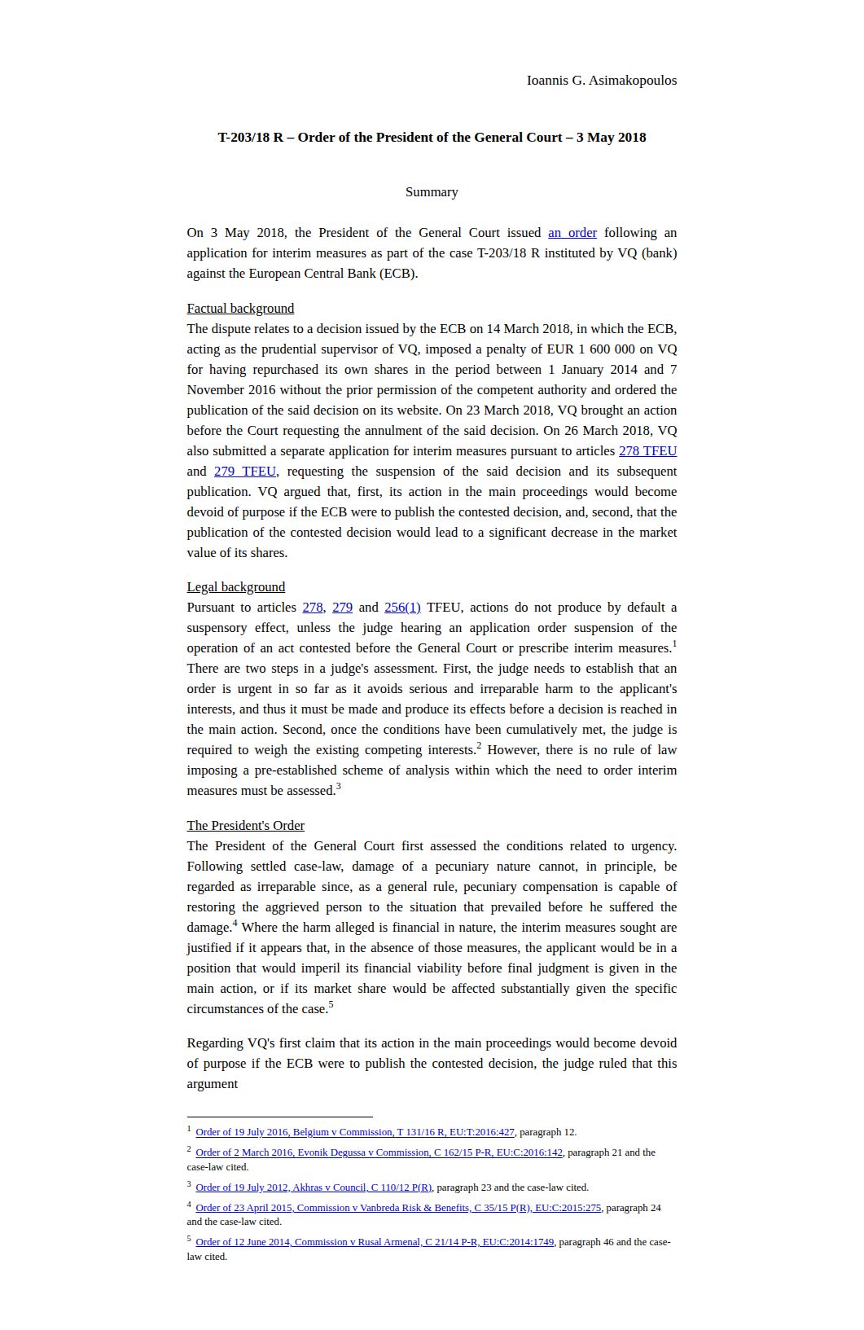Ioannis G. Asimakopoulos
T-203/18 R – Order of the President of the General Court – 3 May 2018
Summary
On 3 May 2018, the President of the General Court issued an order following an application for interim measures as part of the case T-203/18 R instituted by VQ (bank) against the European Central Bank (ECB).
Factual background
The dispute relates to a decision issued by the ECB on 14 March 2018, in which the ECB, acting as the prudential supervisor of VQ, imposed a penalty of EUR 1 600 000 on VQ for having repurchased its own shares in the period between 1 January 2014 and 7 November 2016 without the prior permission of the competent authority and ordered the publication of the said decision on its website. On 23 March 2018, VQ brought an action before the Court requesting the annulment of the said decision. On 26 March 2018, VQ also submitted a separate application for interim measures pursuant to articles 278 TFEU and 279 TFEU, requesting the suspension of the said decision and its subsequent publication. VQ argued that, first, its action in the main proceedings would become devoid of purpose if the ECB were to publish the contested decision, and, second, that the publication of the contested decision would lead to a significant decrease in the market value of its shares.
Legal background
Pursuant to articles 278, 279 and 256(1) TFEU, actions do not produce by default a suspensory effect, unless the judge hearing an application order suspension of the operation of an act contested before the General Court or prescribe interim measures.1 There are two steps in a judge's assessment. First, the judge needs to establish that an order is urgent in so far as it avoids serious and irreparable harm to the applicant's interests, and thus it must be made and produce its effects before a decision is reached in the main action. Second, once the conditions have been cumulatively met, the judge is required to weigh the existing competing interests.2 However, there is no rule of law imposing a pre-established scheme of analysis within which the need to order interim measures must be assessed.3
The President's Order
The President of the General Court first assessed the conditions related to urgency. Following settled case-law, damage of a pecuniary nature cannot, in principle, be regarded as irreparable since, as a general rule, pecuniary compensation is capable of restoring the aggrieved person to the situation that prevailed before he suffered the damage.4 Where the harm alleged is financial in nature, the interim measures sought are justified if it appears that, in the absence of those measures, the applicant would be in a position that would imperil its financial viability before final judgment is given in the main action, or if its market share would be affected substantially given the specific circumstances of the case.5
Regarding VQ's first claim that its action in the main proceedings would become devoid of purpose if the ECB were to publish the contested decision, the judge ruled that this argument
1 Order of 19 July 2016, Belgium v Commission, T 131/16 R, EU:T:2016:427, paragraph 12.
2 Order of 2 March 2016, Evonik Degussa v Commission, C 162/15 P-R, EU:C:2016:142, paragraph 21 and the case-law cited.
3 Order of 19 July 2012, Akhras v Council, C 110/12 P(R), paragraph 23 and the case-law cited.
4 Order of 23 April 2015, Commission v Vanbreda Risk & Benefits, C 35/15 P(R), EU:C:2015:275, paragraph 24 and the case-law cited.
5 Order of 12 June 2014, Commission v Rusal Armenal, C 21/14 P-R, EU:C:2014:1749, paragraph 46 and the case-law cited.